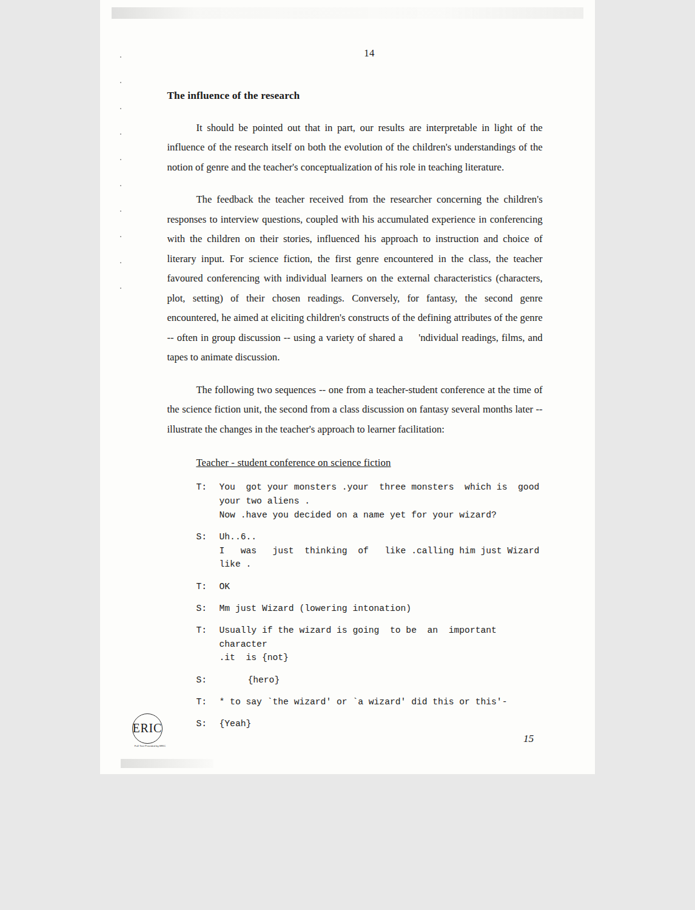14
The influence of the research
It should be pointed out that in part, our results are interpretable in light of the influence of the research itself on both the evolution of the children's understandings of the notion of genre and the teacher's conceptualization of his role in teaching literature.
The feedback the teacher received from the researcher concerning the children's responses to interview questions, coupled with his accumulated experience in conferencing with the children on their stories, influenced his approach to instruction and choice of literary input. For science fiction, the first genre encountered in the class, the teacher favoured conferencing with individual learners on the external characteristics (characters, plot, setting) of their chosen readings. Conversely, for fantasy, the second genre encountered, he aimed at eliciting children's constructs of the defining attributes of the genre -- often in group discussion -- using a variety of shared a 'ndividual readings, films, and tapes to animate discussion.
The following two sequences -- one from a teacher-student conference at the time of the science fiction unit, the second from a class discussion on fantasy several months later -- illustrate the changes in the teacher's approach to learner facilitation:
Teacher - student conference on science fiction
T:
You got your monsters .your three monsters which is good your two aliens . Now .have you decided on a name yet for your wizard?
S:
Uh..6.. I was just thinking of like .calling him just Wizard like .
T:
OK
S:
Mm just Wizard (lowering intonation)
T:
Usually if the wizard is going to be an important character .it is {not}
S:
{hero}
T:
* to say `the wizard' or `a wizard' did this or this'-
S:
{Yeah}
ERIC
Full Text Provided by ERIC
15